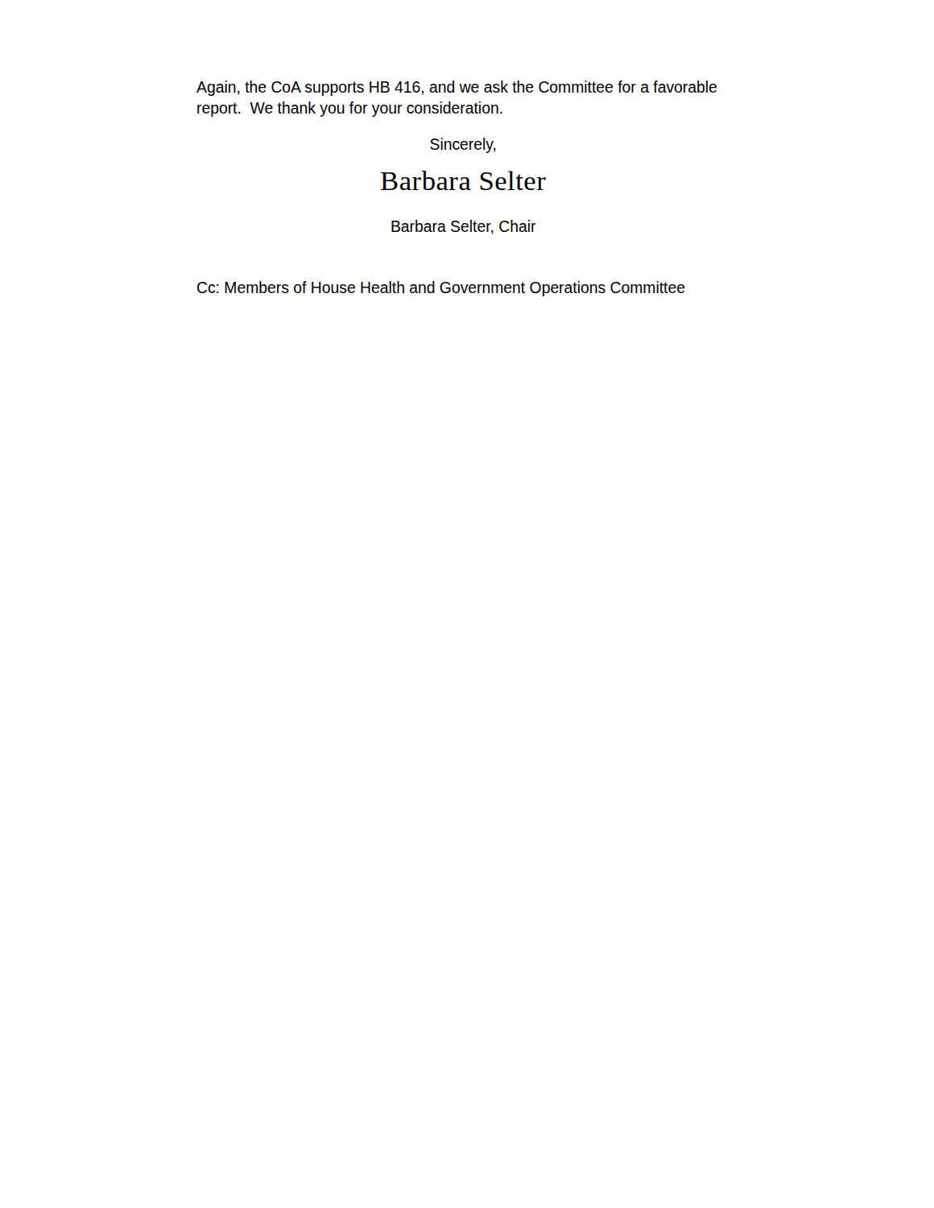Again, the CoA supports HB 416, and we ask the Committee for a favorable report. We thank you for your consideration.
Sincerely,
Barbara Selter
Barbara Selter, Chair
Cc: Members of House Health and Government Operations Committee